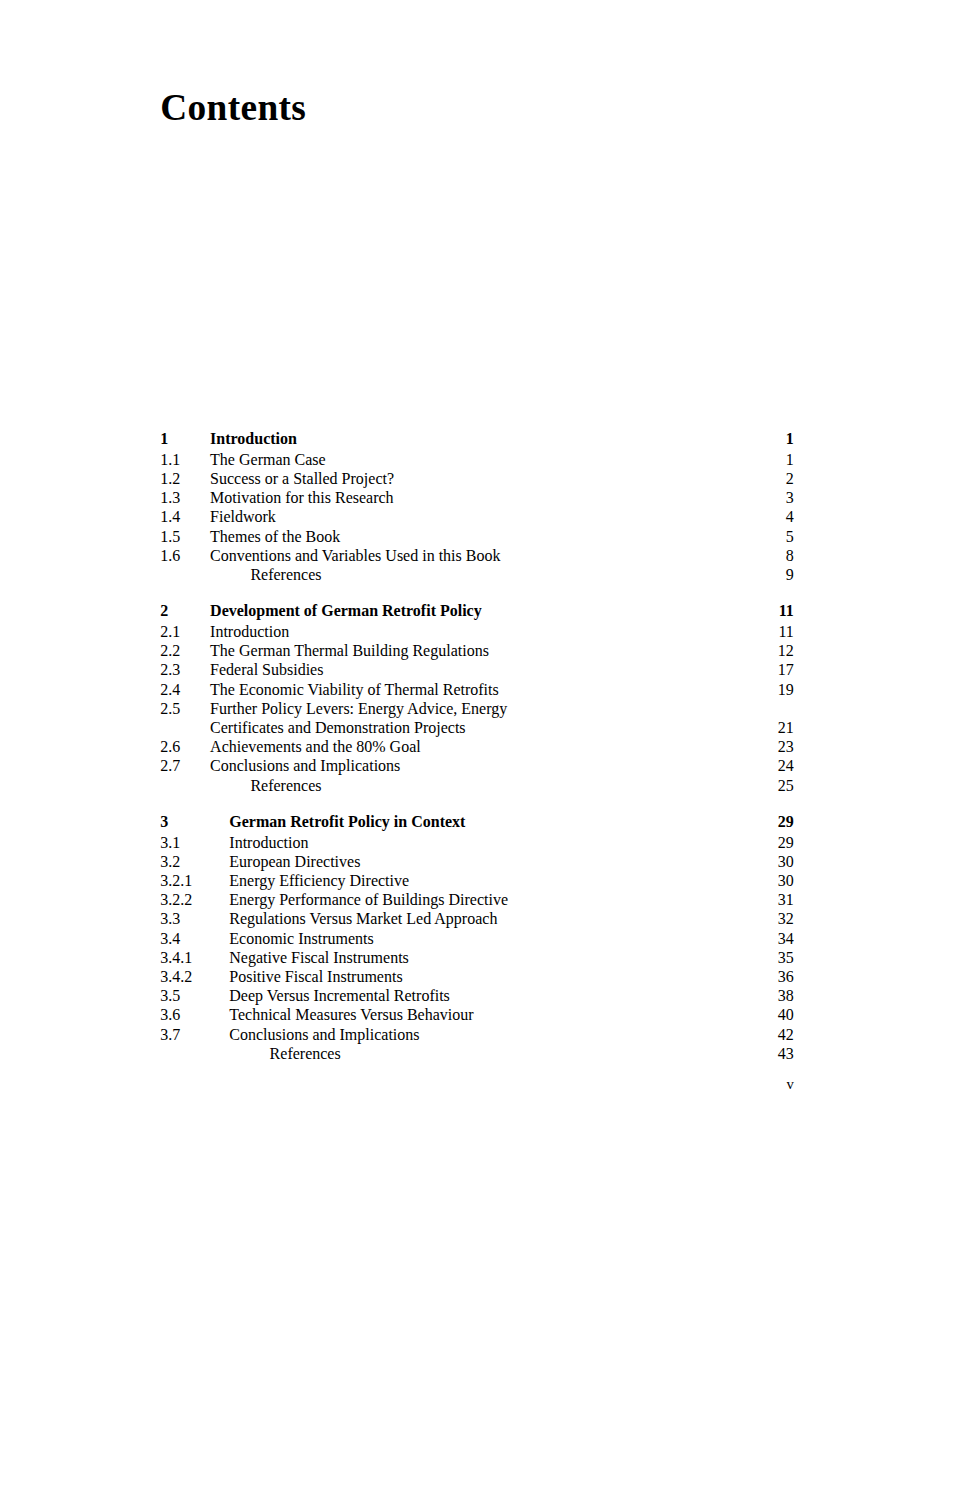Contents
| 1 | Introduction | 1 |
| 1.1 | The German Case | 1 |
| 1.2 | Success or a Stalled Project? | 2 |
| 1.3 | Motivation for this Research | 3 |
| 1.4 | Fieldwork | 4 |
| 1.5 | Themes of the Book | 5 |
| 1.6 | Conventions and Variables Used in this Book | 8 |
| | References | 9 |
| 2 | Development of German Retrofit Policy | 11 |
| 2.1 | Introduction | 11 |
| 2.2 | The German Thermal Building Regulations | 12 |
| 2.3 | Federal Subsidies | 17 |
| 2.4 | The Economic Viability of Thermal Retrofits | 19 |
| 2.5 | Further Policy Levers: Energy Advice, Energy | |
| | Certificates and Demonstration Projects | 21 |
| 2.6 | Achievements and the 80% Goal | 23 |
| 2.7 | Conclusions and Implications | 24 |
| | References | 25 |
| 3 | German Retrofit Policy in Context | 29 |
| 3.1 | Introduction | 29 |
| 3.2 | European Directives | 30 |
| 3.2.1 | Energy Efficiency Directive | 30 |
| 3.2.2 | Energy Performance of Buildings Directive | 31 |
| 3.3 | Regulations Versus Market Led Approach | 32 |
| 3.4 | Economic Instruments | 34 |
| 3.4.1 | Negative Fiscal Instruments | 35 |
| 3.4.2 | Positive Fiscal Instruments | 36 |
| 3.5 | Deep Versus Incremental Retrofits | 38 |
| 3.6 | Technical Measures Versus Behaviour | 40 |
| 3.7 | Conclusions and Implications | 42 |
| | References | 43 |
v